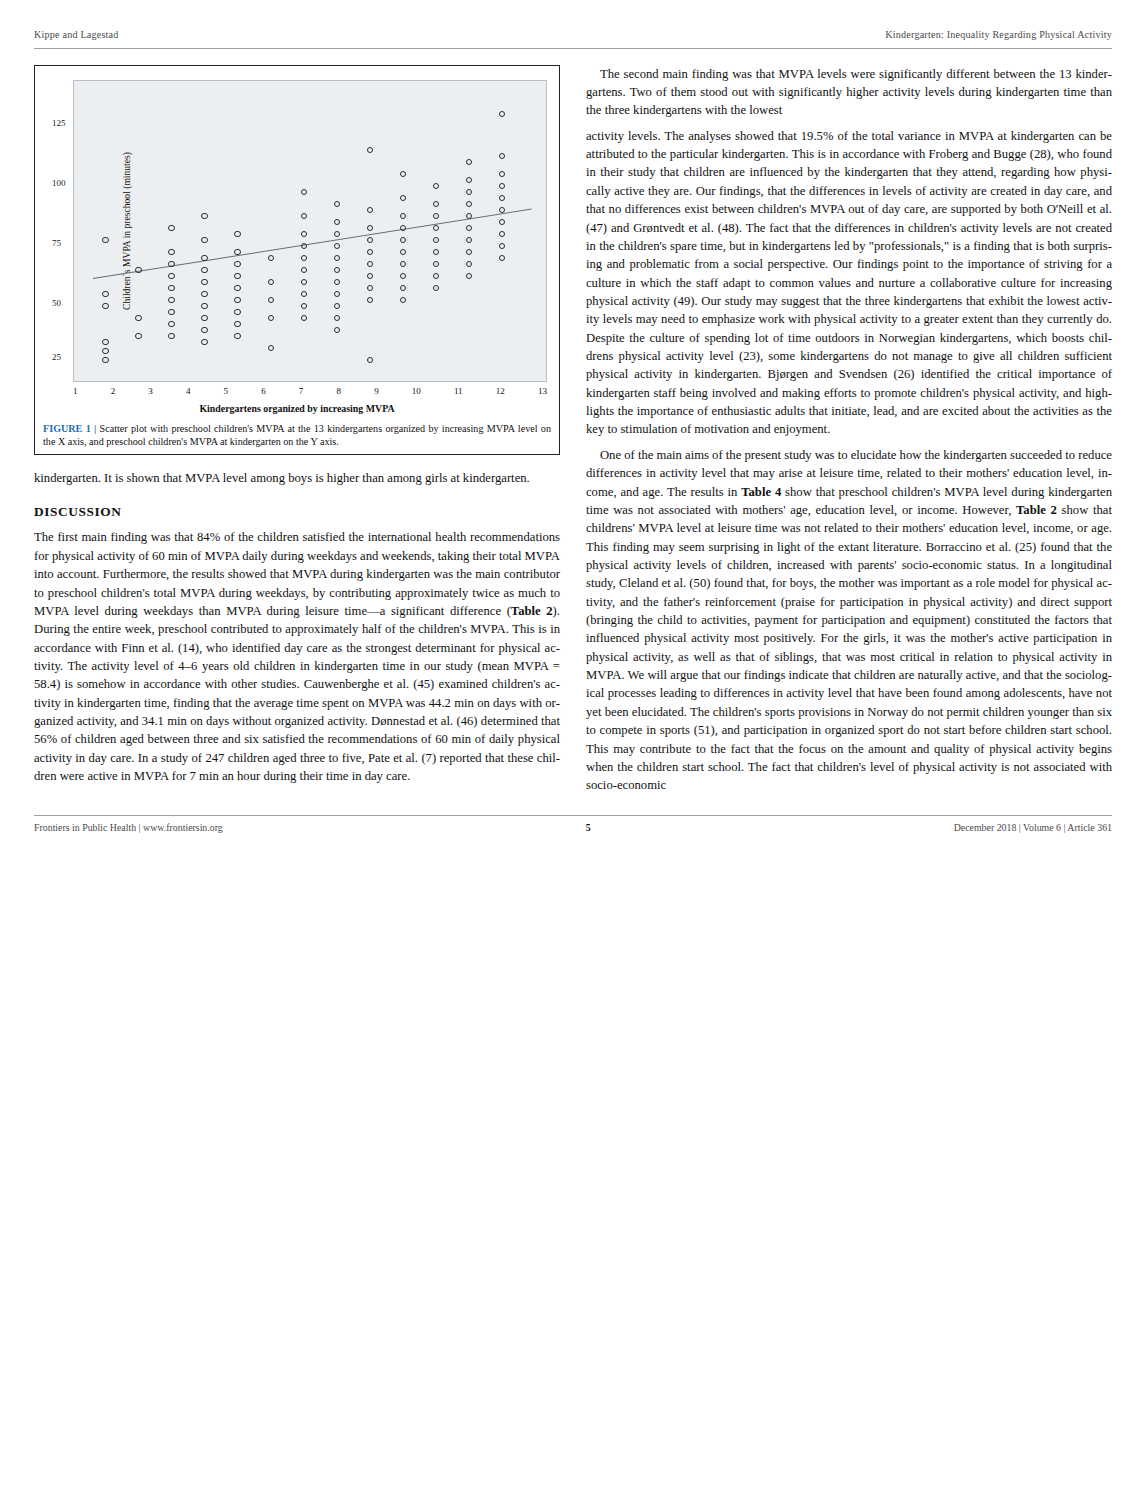Kippe and Lagestad
Kindergarten: Inequality Regarding Physical Activity
Children´s MVPA in preschool (minutes) 125 100 75 50 25
12345678910111213
Kindergartens organized by increasing MVPA
FIGURE 1 | Scatter plot with preschool children's MVPA at the 13 kindergartens organized by increasing MVPA level on the X axis, and preschool children's MVPA at kindergarten on the Y axis.
kindergarten. It is shown that MVPA level among boys is higher than among girls at kindergarten.
Discussion
The first main finding was that 84% of the children satisfied the international health recommendations for physical activity of 60 min of MVPA daily during weekdays and weekends, taking their total MVPA into account. Furthermore, the results showed that MVPA during kindergarten was the main contributor to preschool children's total MVPA during weekdays, by contributing approximately twice as much to MVPA level during weekdays than MVPA during leisure time—a significant difference (Table 2). During the entire week, preschool contributed to approximately half of the children's MVPA. This is in accordance with Finn et al. (14), who identified day care as the strongest determinant for physical activity. The activity level of 4–6 years old children in kindergarten time in our study (mean MVPA = 58.4) is somehow in accordance with other studies. Cauwenberghe et al. (45) examined children's activity in kindergarten time, finding that the average time spent on MVPA was 44.2 min on days with organized activity, and 34.1 min on days without organized activity. Dønnestad et al. (46) determined that 56% of children aged between three and six satisfied the recommendations of 60 min of daily physical activity in day care. In a study of 247 children aged three to five, Pate et al. (7) reported that these children were active in MVPA for 7 min an hour during their time in day care.
The second main finding was that MVPA levels were significantly different between the 13 kindergartens. Two of them stood out with significantly higher activity levels during kindergarten time than the three kindergartens with the lowest
activity levels. The analyses showed that 19.5% of the total variance in MVPA at kindergarten can be attributed to the particular kindergarten. This is in accordance with Froberg and Bugge (28), who found in their study that children are influenced by the kindergarten that they attend, regarding how physically active they are. Our findings, that the differences in levels of activity are created in day care, and that no differences exist between children's MVPA out of day care, are supported by both O'Neill et al. (47) and Grøntvedt et al. (48). The fact that the differences in children's activity levels are not created in the children's spare time, but in kindergartens led by "professionals," is a finding that is both surprising and problematic from a social perspective. Our findings point to the importance of striving for a culture in which the staff adapt to common values and nurture a collaborative culture for increasing physical activity (49). Our study may suggest that the three kindergartens that exhibit the lowest activity levels may need to emphasize work with physical activity to a greater extent than they currently do. Despite the culture of spending lot of time outdoors in Norwegian kindergartens, which boosts childrens physical activity level (23), some kindergartens do not manage to give all children sufficient physical activity in kindergarten. Bjørgen and Svendsen (26) identified the critical importance of kindergarten staff being involved and making efforts to promote children's physical activity, and highlights the importance of enthusiastic adults that initiate, lead, and are excited about the activities as the key to stimulation of motivation and enjoyment.
One of the main aims of the present study was to elucidate how the kindergarten succeeded to reduce differences in activity level that may arise at leisure time, related to their mothers' education level, income, and age. The results in Table 4 show that preschool children's MVPA level during kindergarten time was not associated with mothers' age, education level, or income. However, Table 2 show that childrens' MVPA level at leisure time was not related to their mothers' education level, income, or age. This finding may seem surprising in light of the extant literature. Borraccino et al. (25) found that the physical activity levels of children, increased with parents' socio-economic status. In a longitudinal study, Cleland et al. (50) found that, for boys, the mother was important as a role model for physical activity, and the father's reinforcement (praise for participation in physical activity) and direct support (bringing the child to activities, payment for participation and equipment) constituted the factors that influenced physical activity most positively. For the girls, it was the mother's active participation in physical activity, as well as that of siblings, that was most critical in relation to physical activity in MVPA. We will argue that our findings indicate that children are naturally active, and that the sociological processes leading to differences in activity level that have been found among adolescents, have not yet been elucidated. The children's sports provisions in Norway do not permit children younger than six to compete in sports (51), and participation in organized sport do not start before children start school. This may contribute to the fact that the focus on the amount and quality of physical activity begins when the children start school. The fact that children's level of physical activity is not associated with socio-economic
Frontiers in Public Health | www.frontiersin.org
5
December 2018 | Volume 6 | Article 361